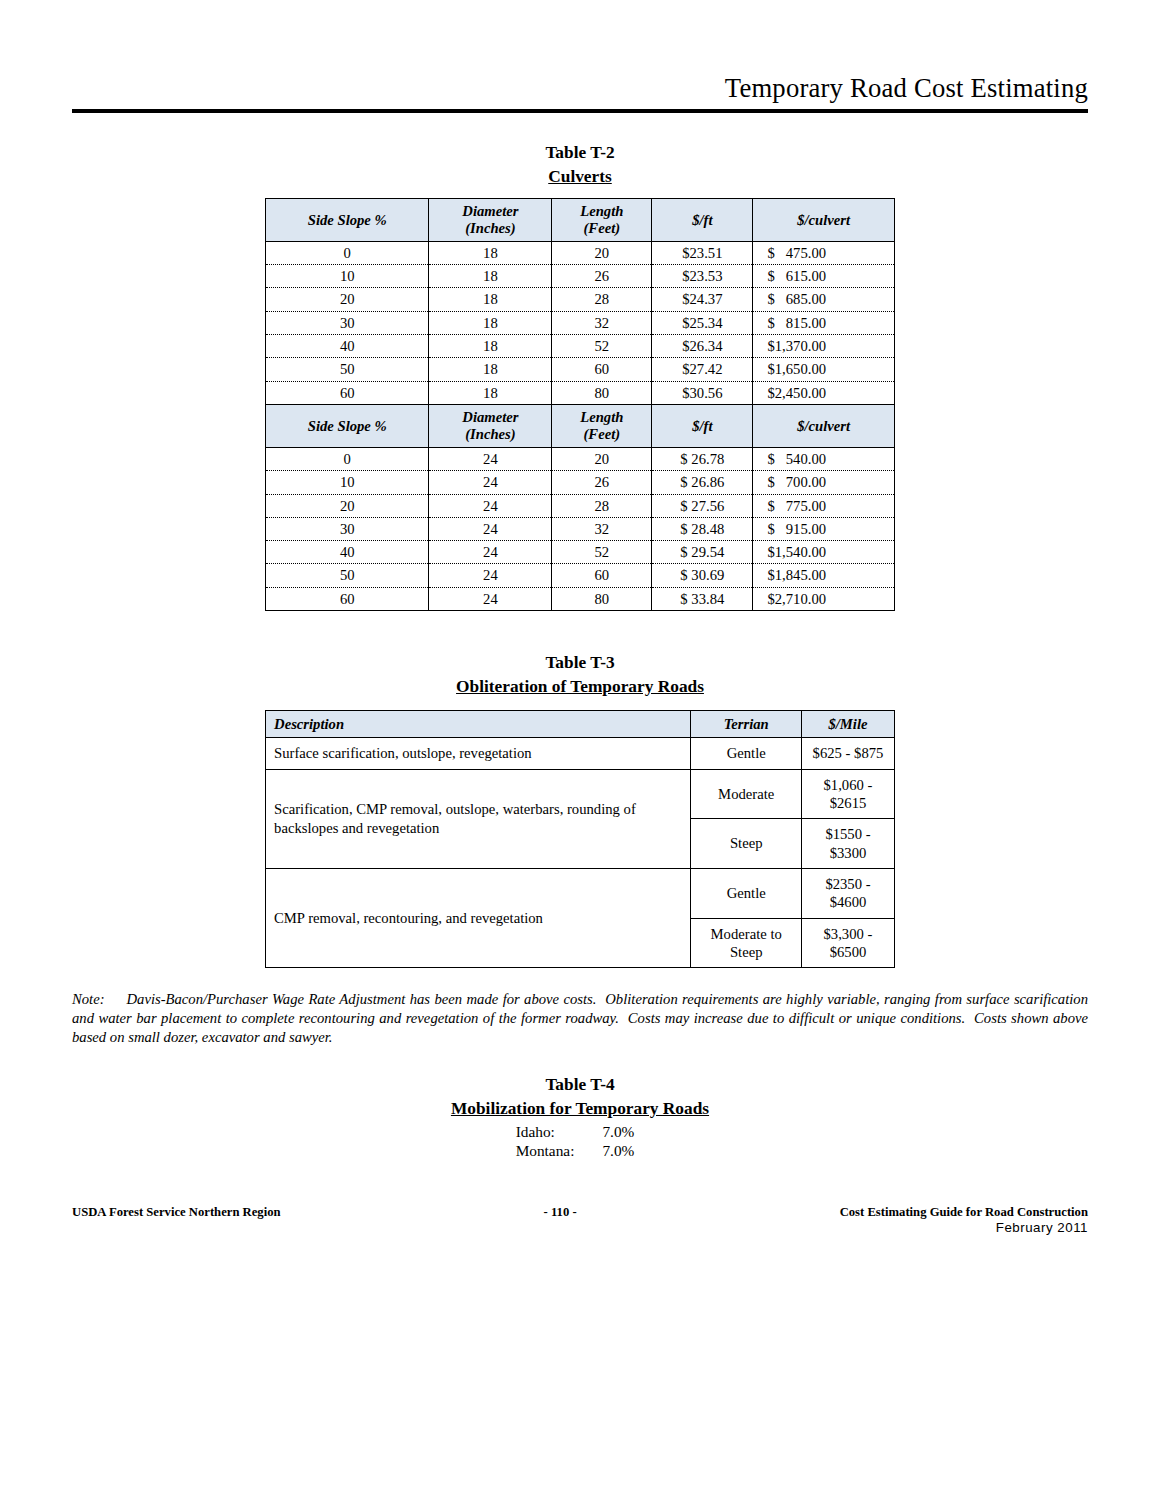Temporary Road Cost Estimating
Table T-2
Culverts
| Side Slope % | Diameter (Inches) | Length (Feet) | $/ft | $/culvert |
| --- | --- | --- | --- | --- |
| 0 | 18 | 20 | $23.51 | $ 475.00 |
| 10 | 18 | 26 | $23.53 | $ 615.00 |
| 20 | 18 | 28 | $24.37 | $ 685.00 |
| 30 | 18 | 32 | $25.34 | $ 815.00 |
| 40 | 18 | 52 | $26.34 | $1,370.00 |
| 50 | 18 | 60 | $27.42 | $1,650.00 |
| 60 | 18 | 80 | $30.56 | $2,450.00 |
| Side Slope % | Diameter (Inches) | Length (Feet) | $/ft | $/culvert |
| 0 | 24 | 20 | $ 26.78 | $ 540.00 |
| 10 | 24 | 26 | $ 26.86 | $ 700.00 |
| 20 | 24 | 28 | $ 27.56 | $ 775.00 |
| 30 | 24 | 32 | $ 28.48 | $ 915.00 |
| 40 | 24 | 52 | $ 29.54 | $1,540.00 |
| 50 | 24 | 60 | $ 30.69 | $1,845.00 |
| 60 | 24 | 80 | $ 33.84 | $2,710.00 |
Table T-3
Obliteration of Temporary Roads
| Description | Terrian | $/Mile |
| --- | --- | --- |
| Surface scarification, outslope, revegetation | Gentle | $625 - $875 |
| Scarification, CMP removal, outslope, waterbars, rounding of backslopes and revegetation | Moderate | $1,060 - $2615 |
| Steep | $1550 - $3300 |
| CMP removal, recontouring, and revegetation | Gentle | $2350 - $4600 |
| Moderate to Steep | $3,300 - $6500 |
Note: Davis-Bacon/Purchaser Wage Rate Adjustment has been made for above costs. Obliteration requirements are highly variable, ranging from surface scarification and water bar placement to complete recontouring and revegetation of the former roadway. Costs may increase due to difficult or unique conditions. Costs shown above based on small dozer, excavator and sawyer.
Table T-4
Mobilization for Temporary Roads
| Idaho: | 7.0% |
| Montana: | 7.0% |
USDA Forest Service Northern Region
- 110 -
Cost Estimating Guide for Road Construction
February 2011